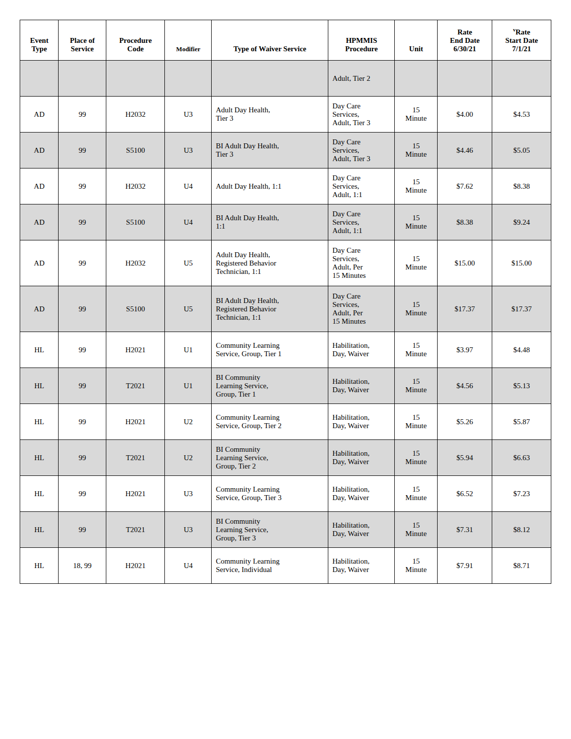| Event Type | Place of Service | Procedure Code | Modifier | Type of Waiver Service | HPMMIS Procedure | Unit | Rate End Date 6/30/21 | v Rate Start Date 7/1/21 |
| --- | --- | --- | --- | --- | --- | --- | --- | --- |
| | | | | | Adult, Tier 2 | | | |
| AD | 99 | H2032 | U3 | Adult Day Health, Tier 3 | Day Care Services, Adult, Tier 3 | 15 Minute | $4.00 | $4.53 |
| AD | 99 | S5100 | U3 | BI Adult Day Health, Tier 3 | Day Care Services, Adult, Tier 3 | 15 Minute | $4.46 | $5.05 |
| AD | 99 | H2032 | U4 | Adult Day Health, 1:1 | Day Care Services, Adult, 1:1 | 15 Minute | $7.62 | $8.38 |
| AD | 99 | S5100 | U4 | BI Adult Day Health, 1:1 | Day Care Services, Adult, 1:1 | 15 Minute | $8.38 | $9.24 |
| AD | 99 | H2032 | U5 | Adult Day Health, Registered Behavior Technician, 1:1 | Day Care Services, Adult, Per 15 Minutes | 15 Minute | $15.00 | $15.00 |
| AD | 99 | S5100 | U5 | BI Adult Day Health, Registered Behavior Technician, 1:1 | Day Care Services, Adult, Per 15 Minutes | 15 Minute | $17.37 | $17.37 |
| HL | 99 | H2021 | U1 | Community Learning Service, Group, Tier 1 | Habilitation, Day, Waiver | 15 Minute | $3.97 | $4.48 |
| HL | 99 | T2021 | U1 | BI Community Learning Service, Group, Tier 1 | Habilitation, Day, Waiver | 15 Minute | $4.56 | $5.13 |
| HL | 99 | H2021 | U2 | Community Learning Service, Group, Tier 2 | Habilitation, Day, Waiver | 15 Minute | $5.26 | $5.87 |
| HL | 99 | T2021 | U2 | BI Community Learning Service, Group, Tier 2 | Habilitation, Day, Waiver | 15 Minute | $5.94 | $6.63 |
| HL | 99 | H2021 | U3 | Community Learning Service, Group, Tier 3 | Habilitation, Day, Waiver | 15 Minute | $6.52 | $7.23 |
| HL | 99 | T2021 | U3 | BI Community Learning Service, Group, Tier 3 | Habilitation, Day, Waiver | 15 Minute | $7.31 | $8.12 |
| HL | 18, 99 | H2021 | U4 | Community Learning Service, Individual | Habilitation, Day, Waiver | 15 Minute | $7.91 | $8.71 |